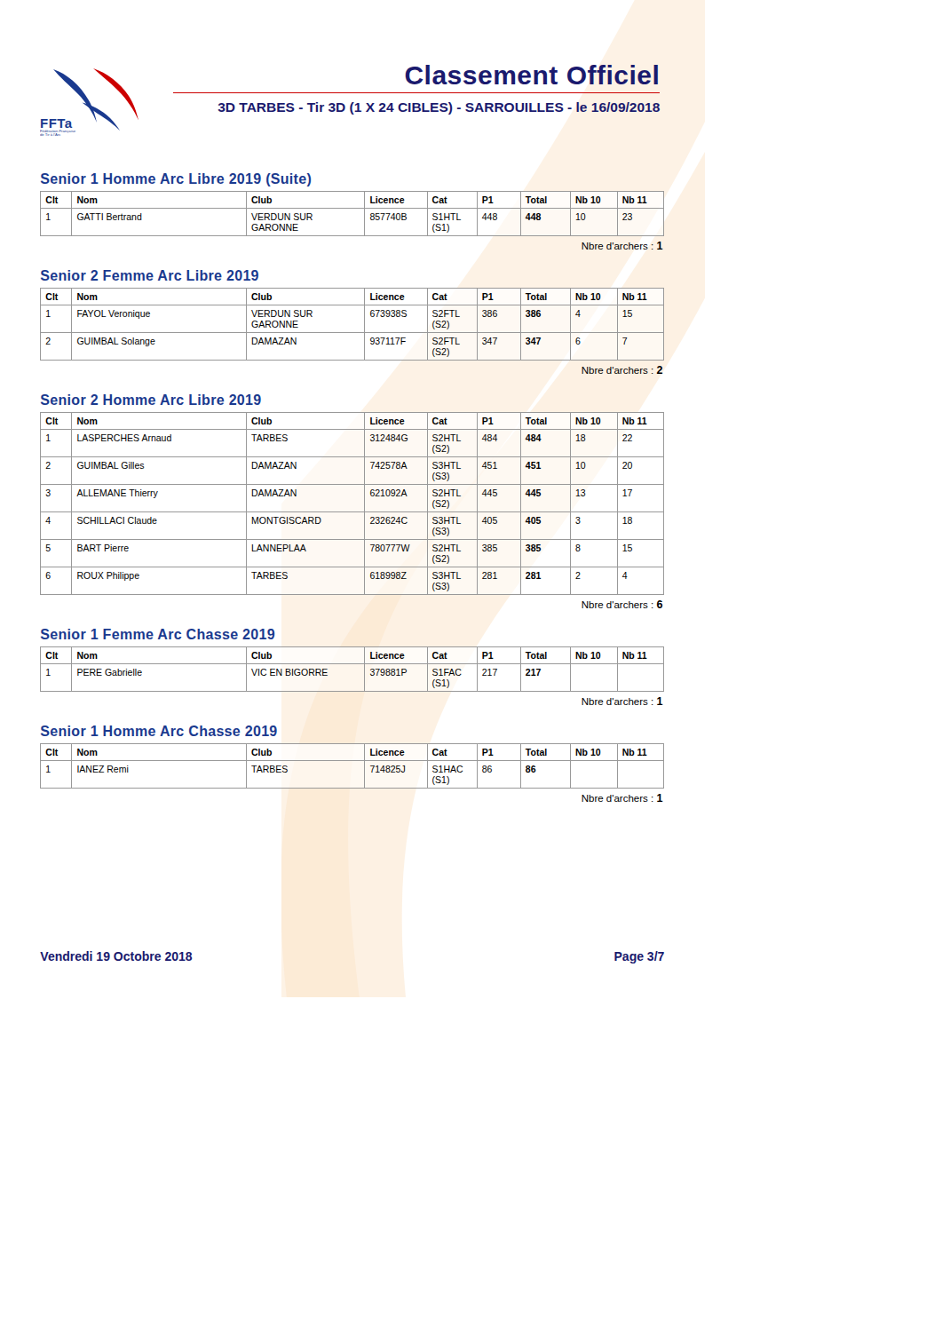FFTa Fédération Française de Tir à l'Arc
Classement Officiel
3D TARBES - Tir 3D (1 X 24 CIBLES) - SARROUILLES - le 16/09/2018
Senior 1 Homme Arc Libre 2019 (Suite)
| Clt | Nom | Club | Licence | Cat | P1 | Total | Nb 10 | Nb 11 |
| --- | --- | --- | --- | --- | --- | --- | --- | --- |
| 1 | GATTI Bertrand | VERDUN SUR GARONNE | 857740B | S1HTL (S1) | 448 | 448 | 10 | 23 |
Nbre d'archers : 1
Senior 2 Femme Arc Libre 2019
| Clt | Nom | Club | Licence | Cat | P1 | Total | Nb 10 | Nb 11 |
| --- | --- | --- | --- | --- | --- | --- | --- | --- |
| 1 | FAYOL Veronique | VERDUN SUR GARONNE | 673938S | S2FTL (S2) | 386 | 386 | 4 | 15 |
| 2 | GUIMBAL Solange | DAMAZAN | 937117F | S2FTL (S2) | 347 | 347 | 6 | 7 |
Nbre d'archers : 2
Senior 2 Homme Arc Libre 2019
| Clt | Nom | Club | Licence | Cat | P1 | Total | Nb 10 | Nb 11 |
| --- | --- | --- | --- | --- | --- | --- | --- | --- |
| 1 | LASPERCHES Arnaud | TARBES | 312484G | S2HTL (S2) | 484 | 484 | 18 | 22 |
| 2 | GUIMBAL Gilles | DAMAZAN | 742578A | S3HTL (S3) | 451 | 451 | 10 | 20 |
| 3 | ALLEMANE Thierry | DAMAZAN | 621092A | S2HTL (S2) | 445 | 445 | 13 | 17 |
| 4 | SCHILLACI Claude | MONTGISCARD | 232624C | S3HTL (S3) | 405 | 405 | 3 | 18 |
| 5 | BART Pierre | LANNEPLAA | 780777W | S2HTL (S2) | 385 | 385 | 8 | 15 |
| 6 | ROUX Philippe | TARBES | 618998Z | S3HTL (S3) | 281 | 281 | 2 | 4 |
Nbre d'archers : 6
Senior 1 Femme Arc Chasse 2019
| Clt | Nom | Club | Licence | Cat | P1 | Total | Nb 10 | Nb 11 |
| --- | --- | --- | --- | --- | --- | --- | --- | --- |
| 1 | PERE Gabrielle | VIC EN BIGORRE | 379881P | S1FAC (S1) | 217 | 217 | | |
Nbre d'archers : 1
Senior 1 Homme Arc Chasse 2019
| Clt | Nom | Club | Licence | Cat | P1 | Total | Nb 10 | Nb 11 |
| --- | --- | --- | --- | --- | --- | --- | --- | --- |
| 1 | IANEZ Remi | TARBES | 714825J | S1HAC (S1) | 86 | 86 | | |
Nbre d'archers : 1
Vendredi 19 Octobre 2018 Page 3/7